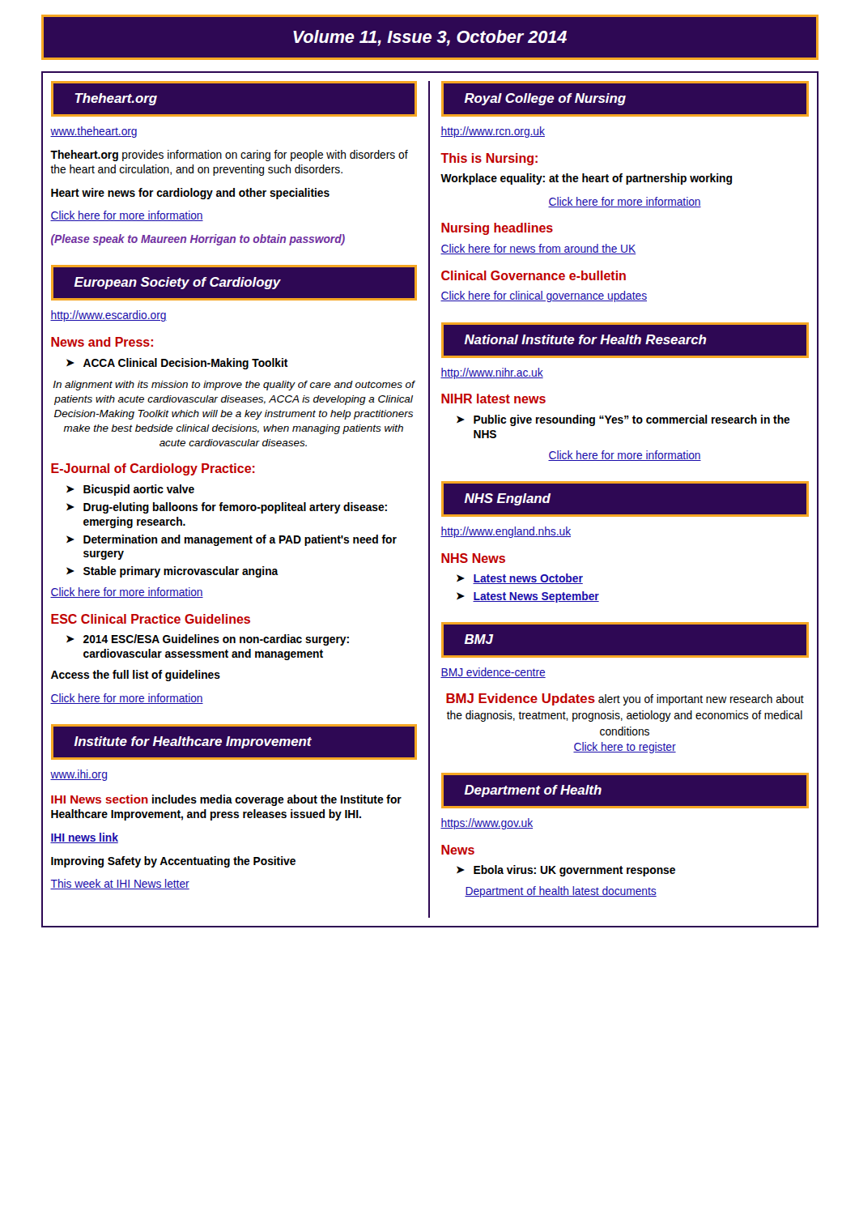Volume 11, Issue 3, October 2014
Theheart.org
www.theheart.org
Theheart.org provides information on caring for people with disorders of the heart and circulation, and on preventing such disorders.
Heart wire news for cardiology and other specialities
Click here for more information
(Please speak to Maureen Horrigan to obtain password)
European Society of Cardiology
http://www.escardio.org
News and Press:
ACCA Clinical Decision-Making Toolkit
In alignment with its mission to improve the quality of care and outcomes of patients with acute cardiovascular diseases, ACCA is developing a Clinical Decision-Making Toolkit which will be a key instrument to help practitioners make the best bedside clinical decisions, when managing patients with acute cardiovascular diseases.
E-Journal of Cardiology Practice:
Bicuspid aortic valve
Drug-eluting balloons for femoro-popliteal artery disease: emerging research.
Determination and management of a PAD patient's need for surgery
Stable primary microvascular angina
Click here for more information
ESC Clinical Practice Guidelines
2014 ESC/ESA Guidelines on non-cardiac surgery: cardiovascular assessment and management
Access the full list of guidelines
Click here for more information
Institute for Healthcare Improvement
www.ihi.org
IHI News section includes media coverage about the Institute for Healthcare Improvement, and press releases issued by IHI.
IHI news link
Improving Safety by Accentuating the Positive
This week at IHI News letter
Royal College of Nursing
http://www.rcn.org.uk
This is Nursing:
Workplace equality: at the heart of partnership working
Click here for more information
Nursing headlines
Click here for news from around the UK
Clinical Governance e-bulletin
Click here for clinical governance updates
National Institute for Health Research
http://www.nihr.ac.uk
NIHR latest news
Public give resounding “Yes” to commercial research in the NHS
Click here for more information
NHS England
http://www.england.nhs.uk
NHS News
Latest news October
Latest News September
BMJ
BMJ evidence-centre
BMJ Evidence Updates alert you of important new research about the diagnosis, treatment, prognosis, aetiology and economics of medical conditions
Click here to register
Department of Health
https://www.gov.uk
News
Ebola virus: UK government response
Department of health latest documents